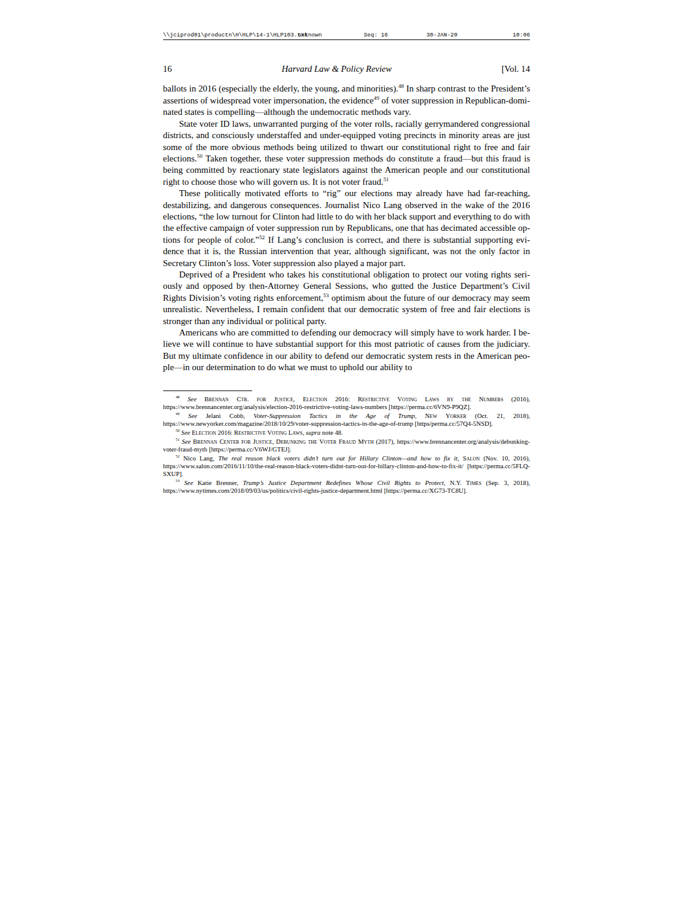\\jciprod01\productn\H\HLP\14-1\HLP103.txt unknown Seq: 1630-JAN-2010:06
16 Harvard Law & Policy Review [Vol. 14
ballots in 2016 (especially the elderly, the young, and minorities).48 In sharp contrast to the President’s assertions of widespread voter impersonation, the evidence49 of voter suppression in Republican-dominated states is compelling—although the undemocratic methods vary.
State voter ID laws, unwarranted purging of the voter rolls, racially gerrymandered congressional districts, and consciously understaffed and under-equipped voting precincts in minority areas are just some of the more obvious methods being utilized to thwart our constitutional right to free and fair elections.50 Taken together, these voter suppression methods do constitute a fraud—but this fraud is being committed by reactionary state legislators against the American people and our constitutional right to choose those who will govern us. It is not voter fraud.51
These politically motivated efforts to “rig” our elections may already have had far-reaching, destabilizing, and dangerous consequences. Journalist Nico Lang observed in the wake of the 2016 elections, “the low turnout for Clinton had little to do with her black support and everything to do with the effective campaign of voter suppression run by Republicans, one that has decimated accessible options for people of color.”52 If Lang’s conclusion is correct, and there is substantial supporting evidence that it is, the Russian intervention that year, although significant, was not the only factor in Secretary Clinton’s loss. Voter suppression also played a major part.
Deprived of a President who takes his constitutional obligation to protect our voting rights seriously and opposed by then-Attorney General Sessions, who gutted the Justice Department’s Civil Rights Division’s voting rights enforcement,53 optimism about the future of our democracy may seem unrealistic. Nevertheless, I remain confident that our democratic system of free and fair elections is stronger than any individual or political party.
Americans who are committed to defending our democracy will simply have to work harder. I believe we will continue to have substantial support for this most patriotic of causes from the judiciary. But my ultimate confidence in our ability to defend our democratic system rests in the American people—in our determination to do what we must to uphold our ability to
48 See Brennan Ctr. for Justice, Election 2016: Restrictive Voting Laws by the Numbers (2016), https://www.brennancenter.org/analysis/election-2016-restrictive-voting-laws-numbers [https://perma.cc/6VN9-P9QZ].
49 See Jelani Cobb, Voter-Suppression Tactics in the Age of Trump, New Yorker (Oct. 21, 2018), https://www.newyorker.com/magazine/2018/10/29/voter-suppression-tactics-in-the-age-of-trump [https/perma.cc/57Q4-5NSD].
50 See Election 2016: Restrictive Voting Laws, supra note 48.
51 See Brennan Center for Justice, Debunking the Voter Fraud Myth (2017), https://www.brennancenter.org/analysis/debunking-voter-fraud-myth [https://perma.cc/V6WJ/GTEJ].
52 Nico Lang, The real reason black voters didn’t turn out for Hillary Clinton—and how to fix it, Salon (Nov. 10, 2016), https://www.salon.com/2016/11/10/the-real-reason-black-voters-didnt-turn-out-for-hillary-clinton-and-how-to-fix-it/ [https://perma.cc/5FLQ-SXUP].
53 See Katie Brenner, Trump’s Justice Department Redefines Whose Civil Rights to Protect, N.Y. Times (Sep. 3, 2018), https://www.nytimes.com/2018/09/03/us/politics/civil-rights-justice-department.html [https://perma.cc/XG73-TC8U].